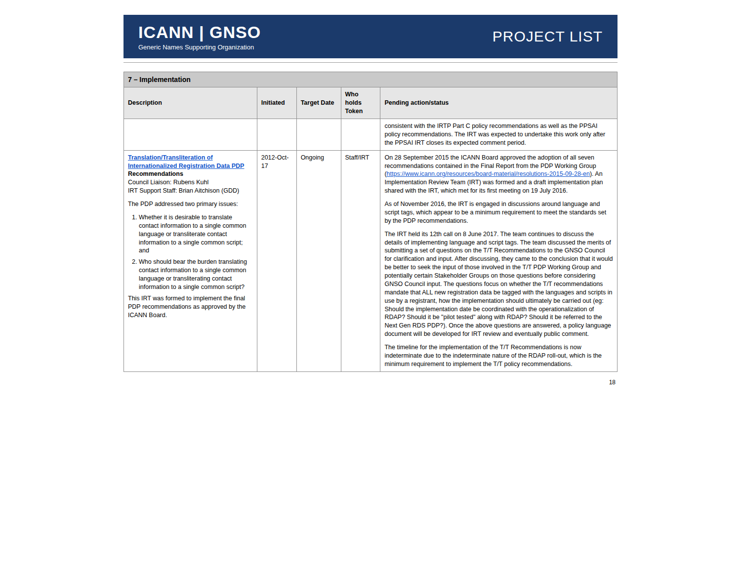ICANN | GNSO
Generic Names Supporting Organization
PROJECT LIST
| 7 – Implementation |
| Description | Initiated | Target Date | Who holds Token | Pending action/status |
| | | | | consistent with the IRTP Part C policy recommendations as well as the PPSAI policy recommendations. The IRT was expected to undertake this work only after the PPSAI IRT closes its expected comment period. |
| Translation/Transliteration of Internationalized Registration Data PDP Recommendations Council Liaison: Rubens Kuhl IRT Support Staff: Brian Aitchison (GDD) The PDP addressed two primary issues: Whether it is desirable to translate contact information to a single common language or transliterate contact information to a single common script; and Who should bear the burden translating contact information to a single common language or transliterating contact information to a single common script? This IRT was formed to implement the final PDP recommendations as approved by the ICANN Board. | 2012-Oct-17 | Ongoing | Staff/IRT | On 28 September 2015 the ICANN Board approved the adoption of all seven recommendations contained in the Final Report from the PDP Working Group ( https://www.icann.org/resources/board-material/resolutions-2015-09-28-en ). An Implementation Review Team (IRT) was formed and a draft implementation plan shared with the IRT, which met for its first meeting on 19 July 2016. As of November 2016, the IRT is engaged in discussions around language and script tags, which appear to be a minimum requirement to meet the standards set by the PDP recommendations. The IRT held its 12th call on 8 June 2017. The team continues to discuss the details of implementing language and script tags. The team discussed the merits of submitting a set of questions on the T/T Recommendations to the GNSO Council for clarification and input. After discussing, they came to the conclusion that it would be better to seek the input of those involved in the T/T PDP Working Group and potentially certain Stakeholder Groups on those questions before considering GNSO Council input. The questions focus on whether the T/T recommendations mandate that ALL new registration data be tagged with the languages and scripts in use by a registrant, how the implementation should ultimately be carried out (eg: Should the implementation date be coordinated with the operationalization of RDAP? Should it be "pilot tested" along with RDAP? Should it be referred to the Next Gen RDS PDP?). Once the above questions are answered, a policy language document will be developed for IRT review and eventually public comment. The timeline for the implementation of the T/T Recommendations is now indeterminate due to the indeterminate nature of the RDAP roll-out, which is the minimum requirement to implement the T/T policy recommendations. |
18